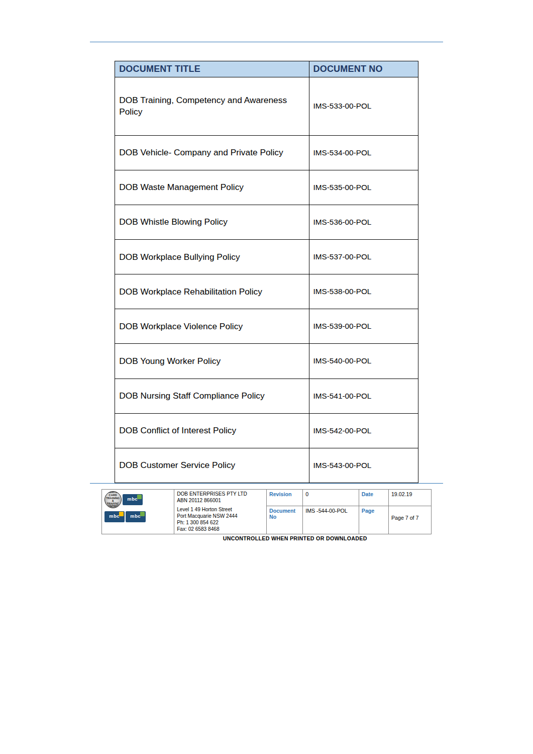| DOCUMENT TITLE | DOCUMENT NO |
| --- | --- |
| DOB Training, Competency and Awareness Policy | IMS-533-00-POL |
| DOB Vehicle- Company and Private Policy | IMS-534-00-POL |
| DOB Waste Management Policy | IMS-535-00-POL |
| DOB Whistle Blowing Policy | IMS-536-00-POL |
| DOB Workplace Bullying Policy | IMS-537-00-POL |
| DOB Workplace Rehabilitation Policy | IMS-538-00-POL |
| DOB Workplace Violence Policy | IMS-539-00-POL |
| DOB Young Worker Policy | IMS-540-00-POL |
| DOB Nursing Staff Compliance Policy | IMS-541-00-POL |
| DOB Conflict of Interest Policy | IMS-542-00-POL |
| DOB Customer Service Policy | IMS-543-00-POL |
| WHITE CARD TRAINING & TRAFFIC CONTROL mbc manpower labour hire mbc risk & insure mbc nursing agency | DOB ENTERPRISES PTY LTD ABN 20112 866001 Level 1 49 Horton Street Port Macquarie NSW 2444 Ph: 1 300 854 622 Fax: 02 6583 8468 | Revision | 0 | Date | 19.02.19 |
| Document No | IMS -544-00-POL | Page | Page 7 of 7 |
UNCONTROLLED WHEN PRINTED OR DOWNLOADED